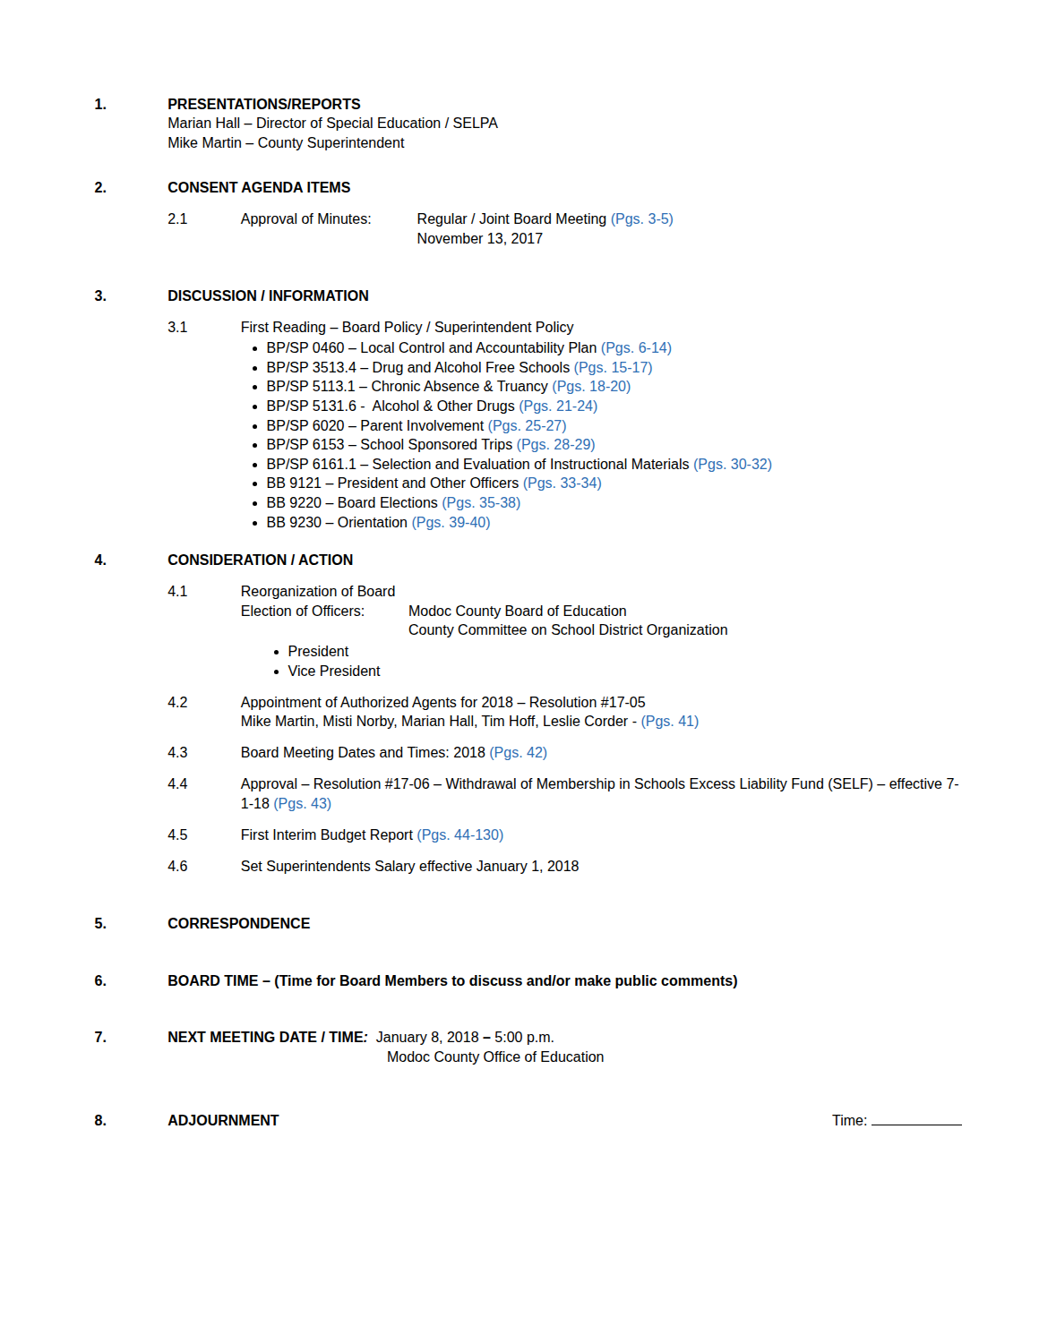| 1. | Presentations/Reports |
| | Marian Hall – Director of Special Education / SELPA |
| | Mike Martin – County Superintendent |
| 2. | Consent Agenda Items |
| | 2.1 | Approval of Minutes: Regular / Joint Board Meeting (Pgs. 3-5) |
| | | November 13, 2017 |
| 3. | Discussion / Information |
| | 3.1 | First Reading – Board Policy / Superintendent Policy BP/SP 0460 – Local Control and Accountability Plan (Pgs. 6-14) BP/SP 3513.4 – Drug and Alcohol Free Schools (Pgs. 15-17) BP/SP 5113.1 – Chronic Absence & Truancy (Pgs. 18-20) BP/SP 5131.6 - Alcohol & Other Drugs (Pgs. 21-24) BP/SP 6020 – Parent Involvement (Pgs. 25-27) BP/SP 6153 – School Sponsored Trips (Pgs. 28-29) BP/SP 6161.1 – Selection and Evaluation of Instructional Materials (Pgs. 30-32) BB 9121 – President and Other Officers (Pgs. 33-34) BB 9220 – Board Elections (Pgs. 35-38) BB 9230 – Orientation (Pgs. 39-40) |
| 4. | Consideration / Action |
| | 4.1 | Reorganization of Board |
| | | Election of Officers: Modoc County Board of Education |
| | | County Committee on School District Organization |
| | | President Vice President |
| | 4.2 | Appointment of Authorized Agents for 2018 – Resolution #17-05 |
| | | Mike Martin, Misti Norby, Marian Hall, Tim Hoff, Leslie Corder - (Pgs. 41) |
| | 4.3 | Board Meeting Dates and Times: 2018 (Pgs. 42) |
| | 4.4 | Approval – Resolution #17-06 – Withdrawal of Membership in Schools Excess Liability Fund (SELF) – effective 7-1-18 (Pgs. 43) |
| | 4.5 | First Interim Budget Report (Pgs. 44-130) |
| | 4.6 | Set Superintendents Salary effective January 1, 2018 |
| 5. | Correspondence |
| 6. | BOARD TIME – (Time for Board Members to discuss and/or make public comments) |
| 7. | NEXT MEETING DATE / TIME : January 8, 2018 – 5:00 p.m. |
| | Modoc County Office of Education |
| 8. | ADJOURNMENT Time: |